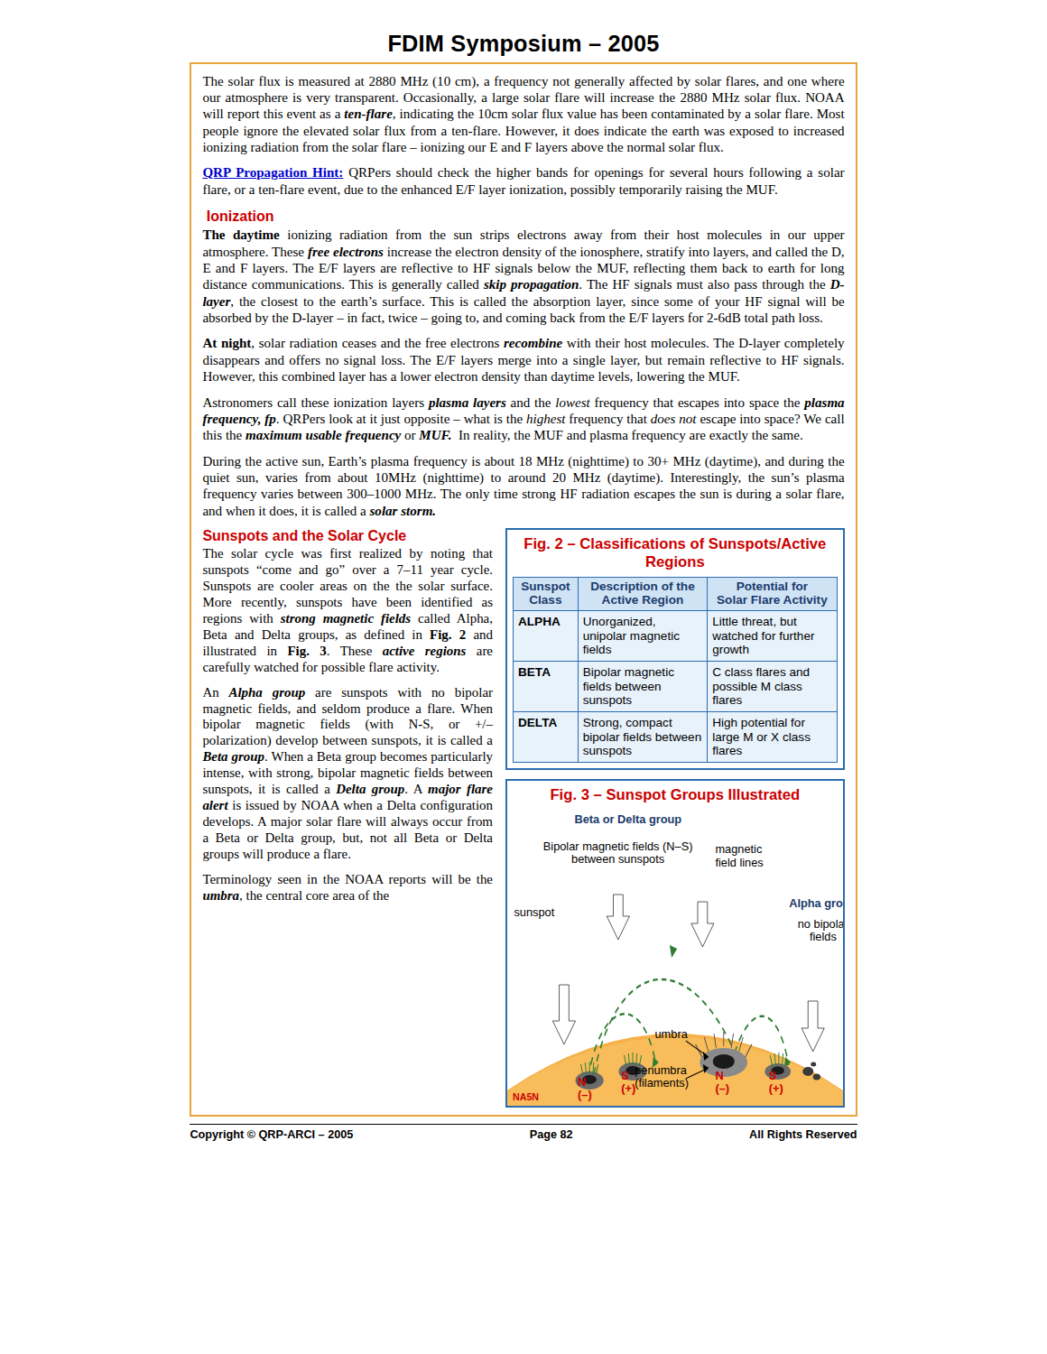FDIM Symposium – 2005
The solar flux is measured at 2880 MHz (10 cm), a frequency not generally affected by solar flares, and one where our atmosphere is very transparent. Occasionally, a large solar flare will increase the 2880 MHz solar flux. NOAA will report this event as a ten-flare, indicating the 10cm solar flux value has been contaminated by a solar flare. Most people ignore the elevated solar flux from a ten-flare. However, it does indicate the earth was exposed to increased ionizing radiation from the solar flare – ionizing our E and F layers above the normal solar flux.
QRP Propagation Hint: QRPers should check the higher bands for openings for several hours following a solar flare, or a ten-flare event, due to the enhanced E/F layer ionization, possibly temporarily raising the MUF.
Ionization
The daytime ionizing radiation from the sun strips electrons away from their host molecules in our upper atmosphere. These free electrons increase the electron density of the ionosphere, stratify into layers, and called the D, E and F layers. The E/F layers are reflective to HF signals below the MUF, reflecting them back to earth for long distance communications. This is generally called skip propagation. The HF signals must also pass through the D-layer, the closest to the earth’s surface. This is called the absorption layer, since some of your HF signal will be absorbed by the D-layer – in fact, twice – going to, and coming back from the E/F layers for 2-6dB total path loss.
At night, solar radiation ceases and the free electrons recombine with their host molecules. The D-layer completely disappears and offers no signal loss. The E/F layers merge into a single layer, but remain reflective to HF signals. However, this combined layer has a lower electron density than daytime levels, lowering the MUF.
Astronomers call these ionization layers plasma layers and the lowest frequency that escapes into space the plasma frequency, fp. QRPers look at it just opposite – what is the highest frequency that does not escape into space? We call this the maximum usable frequency or MUF. In reality, the MUF and plasma frequency are exactly the same.
During the active sun, Earth’s plasma frequency is about 18 MHz (nighttime) to 30+ MHz (daytime), and during the quiet sun, varies from about 10MHz (nighttime) to around 20 MHz (daytime). Interestingly, the sun’s plasma frequency varies between 300–1000 MHz. The only time strong HF radiation escapes the sun is during a solar flare, and when it does, it is called a solar storm.
Sunspots and the Solar Cycle
The solar cycle was first realized by noting that sunspots “come and go” over a 7–11 year cycle. Sunspots are cooler areas on the the solar surface. More recently, sunspots have been identified as regions with strong magnetic fields called Alpha, Beta and Delta groups, as defined in Fig. 2 and illustrated in Fig. 3. These active regions are carefully watched for possible flare activity.
An Alpha group are sunspots with no bipolar magnetic fields, and seldom produce a flare. When bipolar magnetic fields (with N-S, or +/– polarization) develop between sunspots, it is called a Beta group. When a Beta group becomes particularly intense, with strong, bipolar magnetic fields between sunspots, it is called a Delta group. A major flare alert is issued by NOAA when a Delta configuration develops. A major solar flare will always occur from a Beta or Delta group, but, not all Beta or Delta groups will produce a flare.
Terminology seen in the NOAA reports will be the umbra, the central core area of the
Fig. 2 – Classifications of Sunspots/Active Regions
| Sunspot Class | Description of the Active Region | Potential for Solar Flare Activity |
| --- | --- | --- |
| ALPHA | Unorganized, unipolar magnetic fields | Little threat, but watched for further growth |
| BETA | Bipolar magnetic fields between sunspots | C class flares and possible M class flares |
| DELTA | Strong, compact bipolar fields between sunspots | High potential for large M or X class flares |
Fig. 3 – Sunspot Groups Illustrated
Beta or Delta group
Bipolar magnetic fields (N–S)
between sunspots
magnetic
field lines
sunspot
Alpha group
no bipolar
fields
umbra
penumbra
(filaments)
N
(–)
S
(+)
N
(–)
S
(+)
NA5N
Copyright © QRP-ARCI – 2005
Page 82
All Rights Reserved